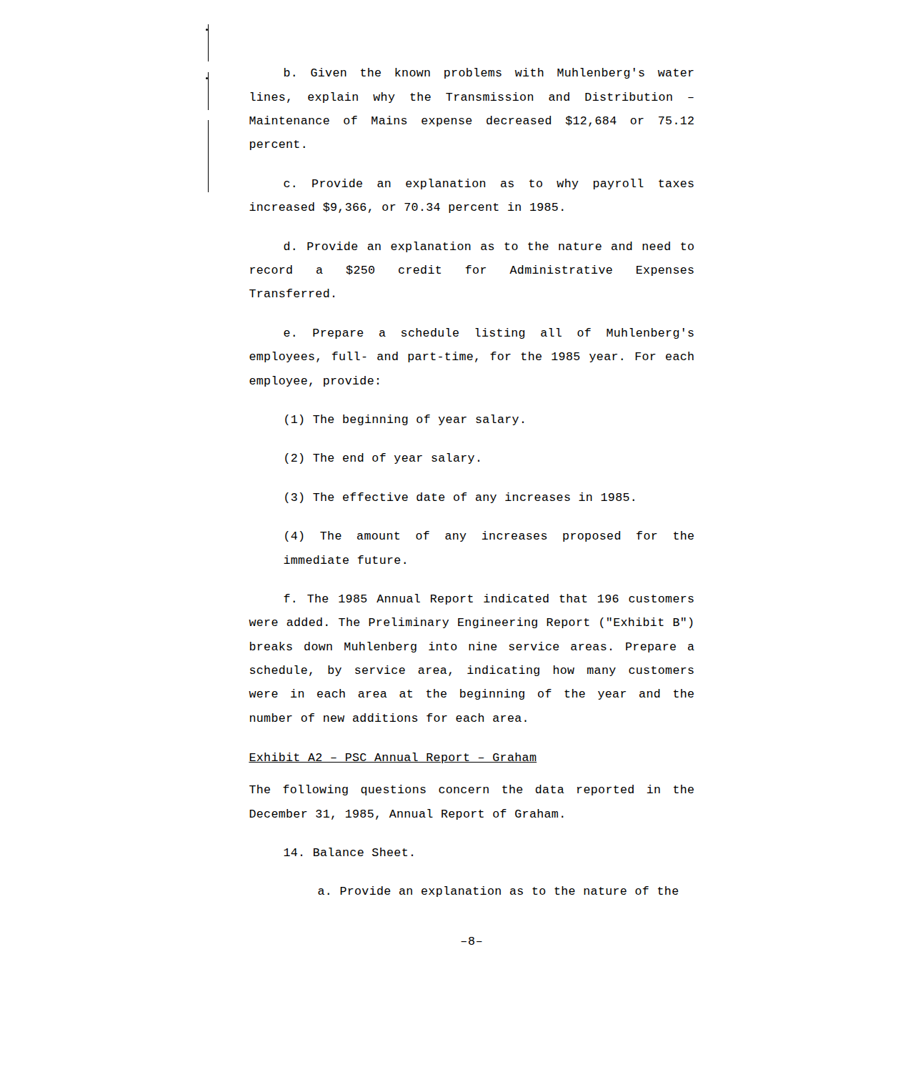b. Given the known problems with Muhlenberg's water lines, explain why the Transmission and Distribution – Maintenance of Mains expense decreased $12,684 or 75.12 percent.
c. Provide an explanation as to why payroll taxes increased $9,366, or 70.34 percent in 1985.
d. Provide an explanation as to the nature and need to record a $250 credit for Administrative Expenses Transferred.
e. Prepare a schedule listing all of Muhlenberg's employees, full- and part-time, for the 1985 year. For each employee, provide:
(1) The beginning of year salary.
(2) The end of year salary.
(3) The effective date of any increases in 1985.
(4) The amount of any increases proposed for the immediate future.
f. The 1985 Annual Report indicated that 196 customers were added. The Preliminary Engineering Report ("Exhibit B") breaks down Muhlenberg into nine service areas. Prepare a schedule, by service area, indicating how many customers were in each area at the beginning of the year and the number of new additions for each area.
Exhibit A2 – PSC Annual Report – Graham
The following questions concern the data reported in the December 31, 1985, Annual Report of Graham.
14. Balance Sheet.
a. Provide an explanation as to the nature of the
–8–